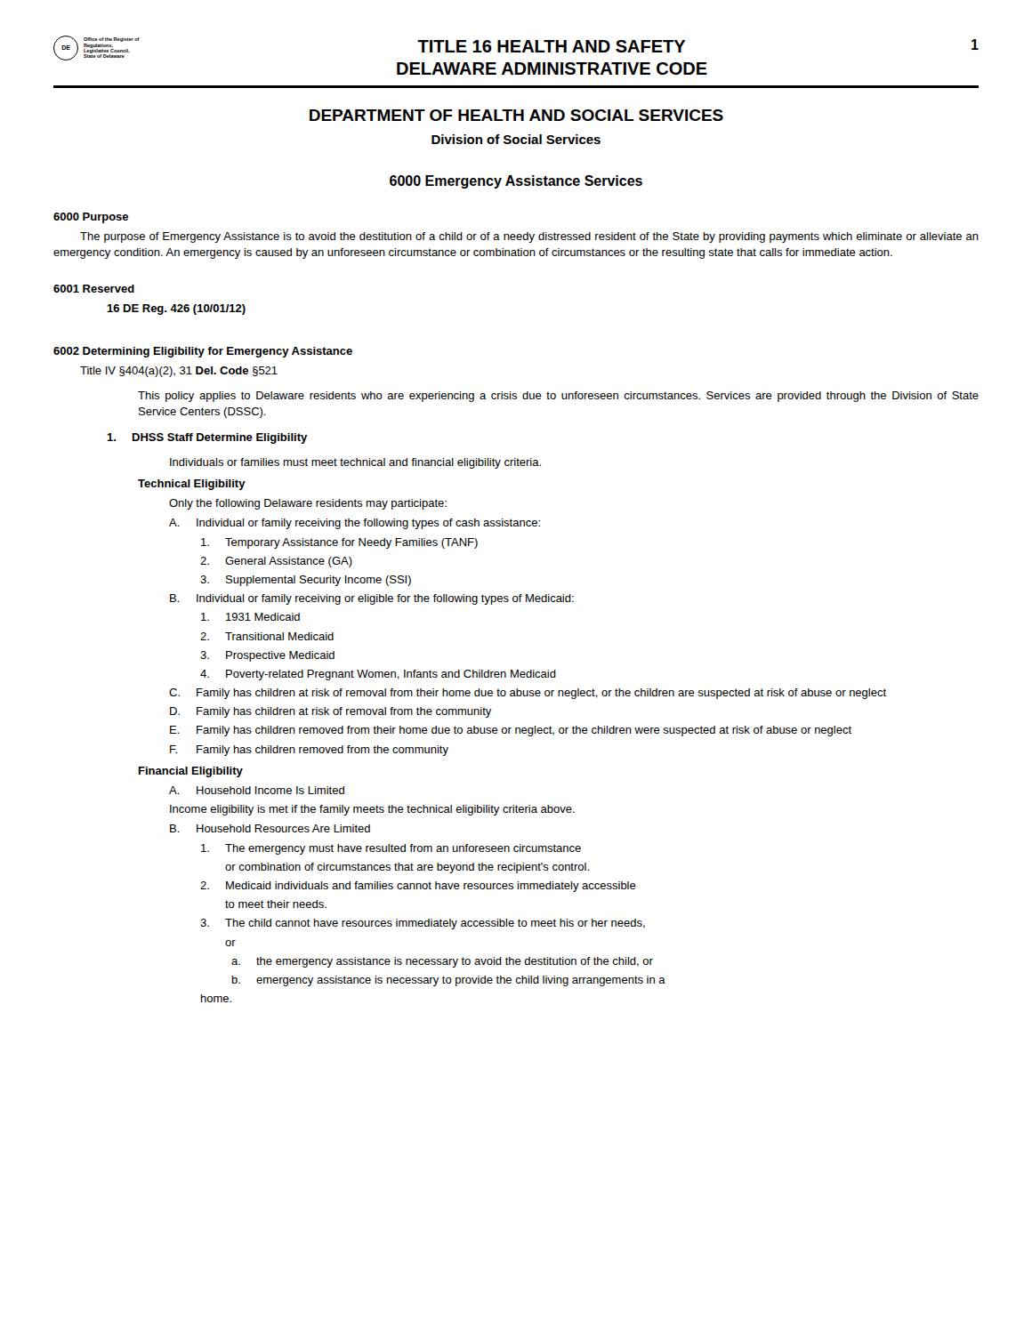DE
Office of the Register of Regulations,
Legislative Council,
State of Delaware
TITLE 16 HEALTH AND SAFETY
DELAWARE ADMINISTRATIVE CODE
1
DEPARTMENT OF HEALTH AND SOCIAL SERVICES
Division of Social Services
6000 Emergency Assistance Services
6000 Purpose
The purpose of Emergency Assistance is to avoid the destitution of a child or of a needy distressed resident of the State by providing payments which eliminate or alleviate an emergency condition. An emergency is caused by an unforeseen circumstance or combination of circumstances or the resulting state that calls for immediate action.
6001 Reserved
16 DE Reg. 426 (10/01/12)
6002 Determining Eligibility for Emergency Assistance
Title IV §404(a)(2), 31 Del. Code §521
This policy applies to Delaware residents who are experiencing a crisis due to unforeseen circumstances. Services are provided through the Division of State Service Centers (DSSC).
1. DHSS Staff Determine Eligibility
Individuals or families must meet technical and financial eligibility criteria.
Technical Eligibility
Only the following Delaware residents may participate:
A. Individual or family receiving the following types of cash assistance:
1. Temporary Assistance for Needy Families (TANF)
2. General Assistance (GA)
3. Supplemental Security Income (SSI)
B. Individual or family receiving or eligible for the following types of Medicaid:
1. 1931 Medicaid
2. Transitional Medicaid
3. Prospective Medicaid
4. Poverty-related Pregnant Women, Infants and Children Medicaid
C. Family has children at risk of removal from their home due to abuse or neglect, or the children are suspected at risk of abuse or neglect
D. Family has children at risk of removal from the community
E. Family has children removed from their home due to abuse or neglect, or the children were suspected at risk of abuse or neglect
F. Family has children removed from the community
Financial Eligibility
A. Household Income Is Limited
Income eligibility is met if the family meets the technical eligibility criteria above.
B. Household Resources Are Limited
1. The emergency must have resulted from an unforeseen circumstance
or combination of circumstances that are beyond the recipient's control.
2. Medicaid individuals and families cannot have resources immediately accessible
to meet their needs.
3. The child cannot have resources immediately accessible to meet his or her needs,
or
a. the emergency assistance is necessary to avoid the destitution of the child, or
b. emergency assistance is necessary to provide the child living arrangements in a
home.